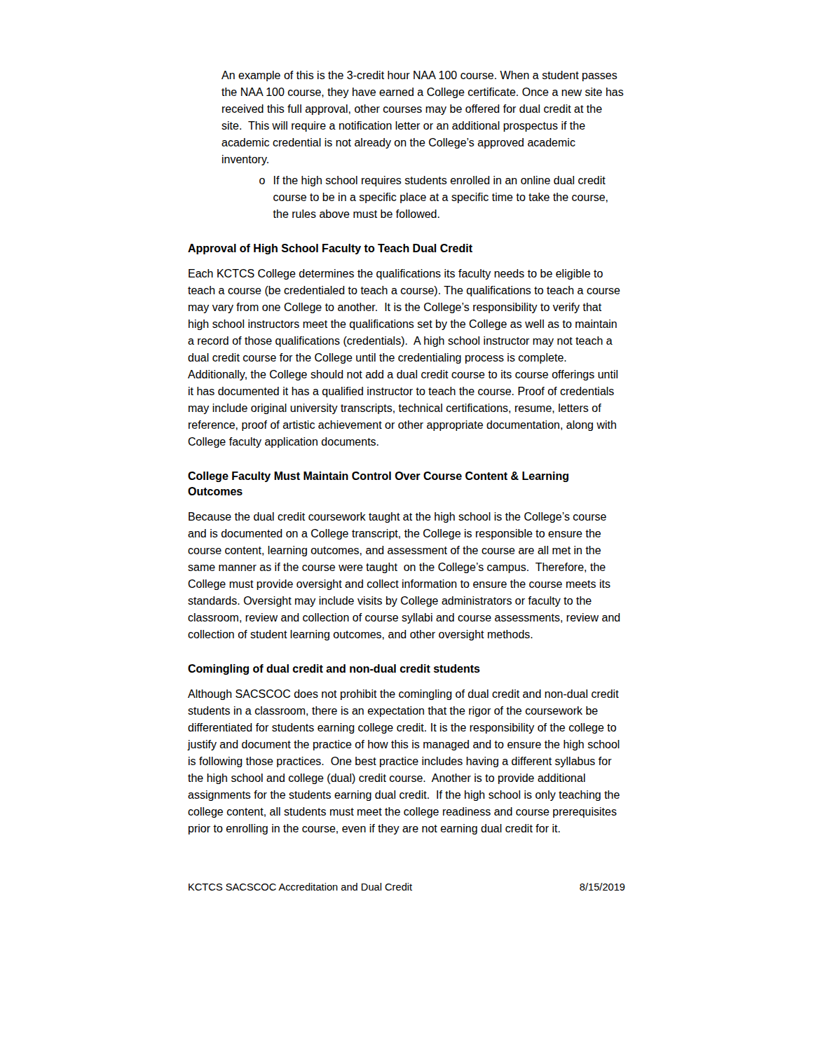An example of this is the 3-credit hour NAA 100 course. When a student passes the NAA 100 course, they have earned a College certificate. Once a new site has received this full approval, other courses may be offered for dual credit at the site. This will require a notification letter or an additional prospectus if the academic credential is not already on the College’s approved academic inventory.
If the high school requires students enrolled in an online dual credit course to be in a specific place at a specific time to take the course, the rules above must be followed.
Approval of High School Faculty to Teach Dual Credit
Each KCTCS College determines the qualifications its faculty needs to be eligible to teach a course (be credentialed to teach a course). The qualifications to teach a course may vary from one College to another. It is the College’s responsibility to verify that high school instructors meet the qualifications set by the College as well as to maintain a record of those qualifications (credentials). A high school instructor may not teach a dual credit course for the College until the credentialing process is complete. Additionally, the College should not add a dual credit course to its course offerings until it has documented it has a qualified instructor to teach the course. Proof of credentials may include original university transcripts, technical certifications, resume, letters of reference, proof of artistic achievement or other appropriate documentation, along with College faculty application documents.
College Faculty Must Maintain Control Over Course Content & Learning Outcomes
Because the dual credit coursework taught at the high school is the College’s course and is documented on a College transcript, the College is responsible to ensure the course content, learning outcomes, and assessment of the course are all met in the same manner as if the course were taught on the College’s campus. Therefore, the College must provide oversight and collect information to ensure the course meets its standards. Oversight may include visits by College administrators or faculty to the classroom, review and collection of course syllabi and course assessments, review and collection of student learning outcomes, and other oversight methods.
Comingling of dual credit and non-dual credit students
Although SACSCOC does not prohibit the comingling of dual credit and non-dual credit students in a classroom, there is an expectation that the rigor of the coursework be differentiated for students earning college credit. It is the responsibility of the college to justify and document the practice of how this is managed and to ensure the high school is following those practices. One best practice includes having a different syllabus for the high school and college (dual) credit course. Another is to provide additional assignments for the students earning dual credit. If the high school is only teaching the college content, all students must meet the college readiness and course prerequisites prior to enrolling in the course, even if they are not earning dual credit for it.
KCTCS SACSCOC Accreditation and Dual Credit 8/15/2019